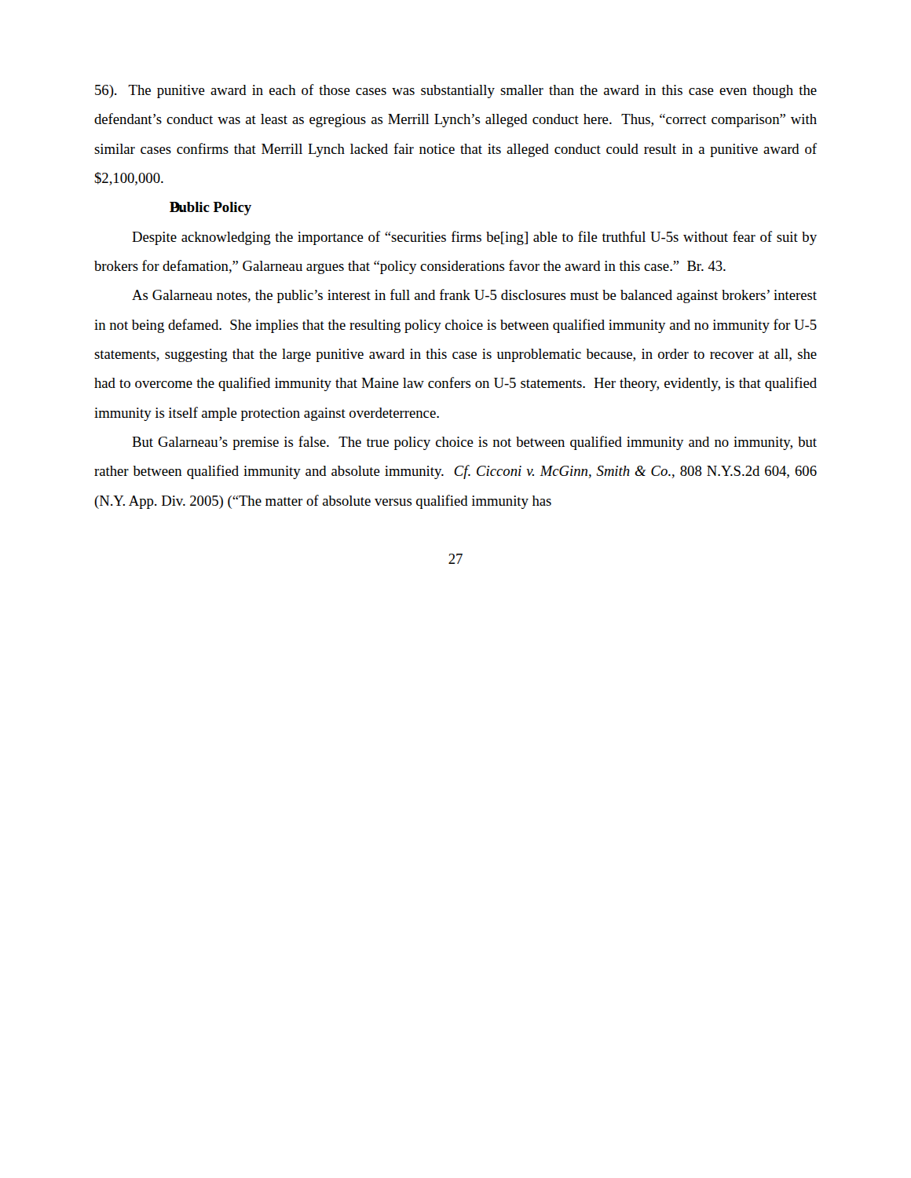56). The punitive award in each of those cases was substantially smaller than the award in this case even though the defendant’s conduct was at least as egregious as Merrill Lynch’s alleged conduct here. Thus, “correct comparison” with similar cases confirms that Merrill Lynch lacked fair notice that its alleged conduct could result in a punitive award of $2,100,000.
D. Public Policy
Despite acknowledging the importance of “securities firms be[ing] able to file truthful U-5s without fear of suit by brokers for defamation,” Galarneau argues that “policy considerations favor the award in this case.” Br. 43.
As Galarneau notes, the public’s interest in full and frank U-5 disclosures must be balanced against brokers’ interest in not being defamed. She implies that the resulting policy choice is between qualified immunity and no immunity for U-5 statements, suggesting that the large punitive award in this case is unproblematic because, in order to recover at all, she had to overcome the qualified immunity that Maine law confers on U-5 statements. Her theory, evidently, is that qualified immunity is itself ample protection against overdeterrence.
But Galarneau’s premise is false. The true policy choice is not between qualified immunity and no immunity, but rather between qualified immunity and absolute immunity. Cf. Cicconi v. McGinn, Smith & Co., 808 N.Y.S.2d 604, 606 (N.Y. App. Div. 2005) (“The matter of absolute versus qualified immunity has
27